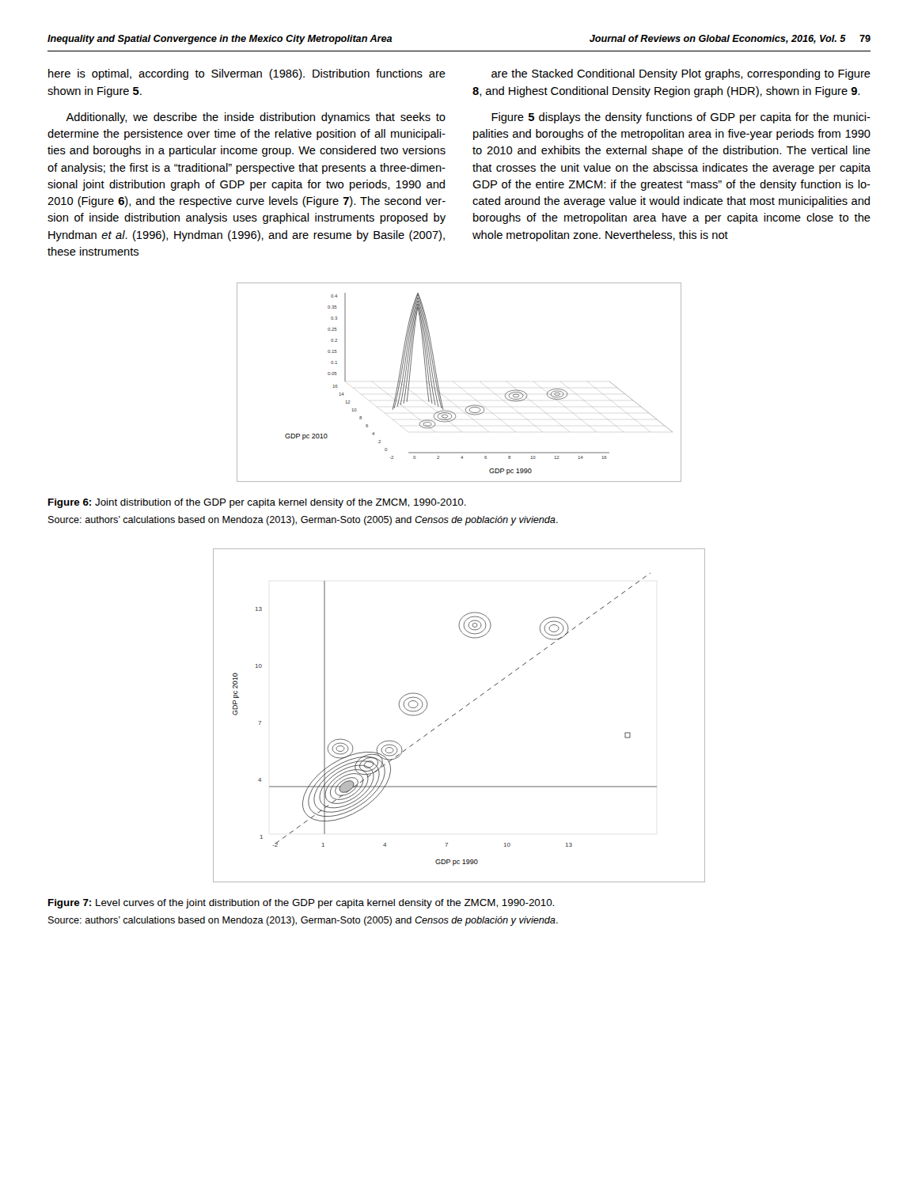Inequality and Spatial Convergence in the Mexico City Metropolitan Area
Journal of Reviews on Global Economics, 2016, Vol. 5 79
here is optimal, according to Silverman (1986). Distribution functions are shown in Figure 5.
Additionally, we describe the inside distribution dynamics that seeks to determine the persistence over time of the relative position of all municipalities and boroughs in a particular income group. We considered two versions of analysis; the first is a “traditional” perspective that presents a three-dimensional joint distribution graph of GDP per capita for two periods, 1990 and 2010 (Figure 6), and the respective curve levels (Figure 7). The second version of inside distribution analysis uses graphical instruments proposed by Hyndman et al. (1996), Hyndman (1996), and are resume by Basile (2007), these instruments
are the Stacked Conditional Density Plot graphs, corresponding to Figure 8, and Highest Conditional Density Region graph (HDR), shown in Figure 9.
Figure 5 displays the density functions of GDP per capita for the municipalities and boroughs of the metropolitan area in five-year periods from 1990 to 2010 and exhibits the external shape of the distribution. The vertical line that crosses the unit value on the abscissa indicates the average per capita GDP of the entire ZMCM: if the greatest “mass” of the density function is located around the average value it would indicate that most municipalities and boroughs of the metropolitan area have a per capita income close to the whole metropolitan zone. Nevertheless, this is not
0.4 0.35 0.3 0.25 0.2 0.15 0.1 0.05 16 14 12 10 8 6 4 2 0 -2 GDP pc 2010 0 2 4 6 8 10 12 14 16 GDP pc 1990
Figure 6: Joint distribution of the GDP per capita kernel density of the ZMCM, 1990-2010.
Source: authors’ calculations based on Mendoza (2013), German-Soto (2005) and Censos de población y vivienda.
13 10 7 4 1 GDP pc 2010 -2 1 4 7 10 13 GDP pc 1990
Figure 7: Level curves of the joint distribution of the GDP per capita kernel density of the ZMCM, 1990-2010.
Source: authors’ calculations based on Mendoza (2013), German-Soto (2005) and Censos de población y vivienda.